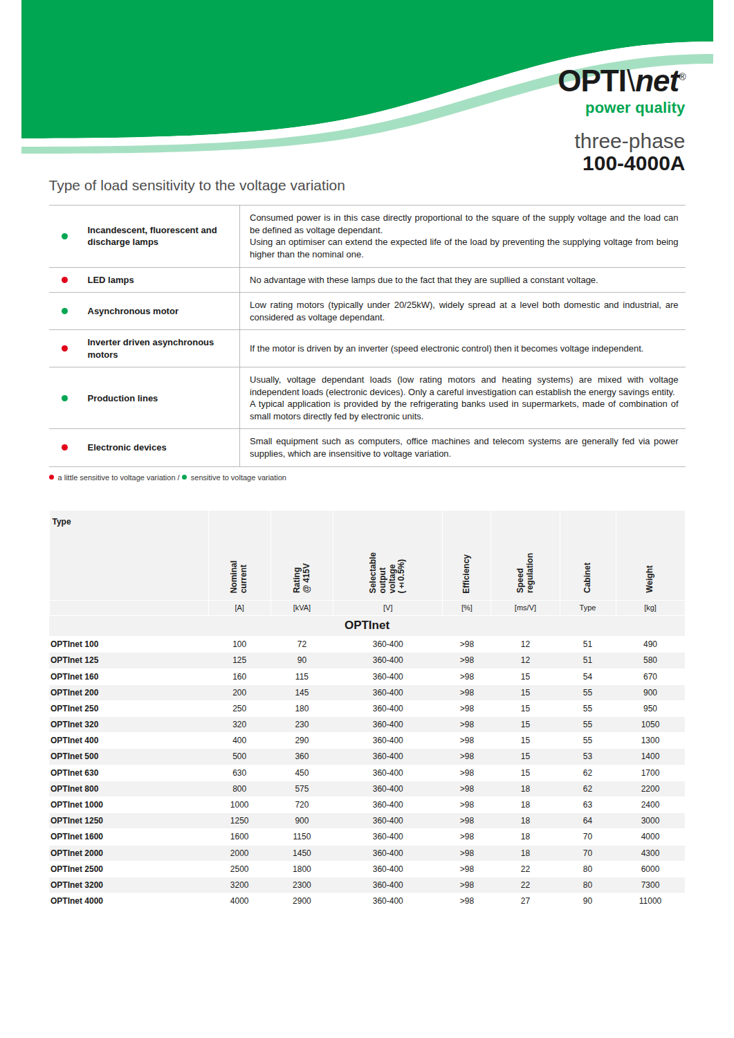OPTI\net®
power quality
three-phase
100-4000A
Type of load sensitivity to the voltage variation
| | Incandescent, fluorescent and discharge lamps | Consumed power is in this case directly proportional to the square of the supply voltage and the load can be defined as voltage dependant. Using an optimiser can extend the expected life of the load by preventing the supplying voltage from being higher than the nominal one. |
| | LED lamps | No advantage with these lamps due to the fact that they are supllied a constant voltage. |
| | Asynchronous motor | Low rating motors (typically under 20/25kW), widely spread at a level both domestic and industrial, are considered as voltage dependant. |
| | Inverter driven asynchronous motors | If the motor is driven by an inverter (speed electronic control) then it becomes voltage independent. |
| | Production lines | Usually, voltage dependant loads (low rating motors and heating systems) are mixed with voltage independent loads (electronic devices). Only a careful investigation can establish the energy savings entity. A typical application is provided by the refrigerating banks used in supermarkets, made of combination of small motors directly fed by electronic units. |
| | Electronic devices | Small equipment such as computers, office machines and telecom systems are generally fed via power supplies, which are insensitive to voltage variation. |
a little sensitive to voltage variation / sensitive to voltage variation
| Type | Nominal current | Rating @ 415V | Selectable output voltage (±0.5%) | Efficiency | Speed regulation | Cabinet | Weight |
| --- | --- | --- | --- | --- | --- | --- | --- |
| | [A] | [kVA] | [V] | [%] | [ms/V] | Type | [kg] |
| OPTInet |
| OPTInet 100 | 100 | 72 | 360-400 | >98 | 12 | 51 | 490 |
| OPTInet 125 | 125 | 90 | 360-400 | >98 | 12 | 51 | 580 |
| OPTInet 160 | 160 | 115 | 360-400 | >98 | 15 | 54 | 670 |
| OPTInet 200 | 200 | 145 | 360-400 | >98 | 15 | 55 | 900 |
| OPTInet 250 | 250 | 180 | 360-400 | >98 | 15 | 55 | 950 |
| OPTInet 320 | 320 | 230 | 360-400 | >98 | 15 | 55 | 1050 |
| OPTInet 400 | 400 | 290 | 360-400 | >98 | 15 | 55 | 1300 |
| OPTInet 500 | 500 | 360 | 360-400 | >98 | 15 | 53 | 1400 |
| OPTInet 630 | 630 | 450 | 360-400 | >98 | 15 | 62 | 1700 |
| OPTInet 800 | 800 | 575 | 360-400 | >98 | 18 | 62 | 2200 |
| OPTInet 1000 | 1000 | 720 | 360-400 | >98 | 18 | 63 | 2400 |
| OPTInet 1250 | 1250 | 900 | 360-400 | >98 | 18 | 64 | 3000 |
| OPTInet 1600 | 1600 | 1150 | 360-400 | >98 | 18 | 70 | 4000 |
| OPTInet 2000 | 2000 | 1450 | 360-400 | >98 | 18 | 70 | 4300 |
| OPTInet 2500 | 2500 | 1800 | 360-400 | >98 | 22 | 80 | 6000 |
| OPTInet 3200 | 3200 | 2300 | 360-400 | >98 | 22 | 80 | 7300 |
| OPTInet 4000 | 4000 | 2900 | 360-400 | >98 | 27 | 90 | 11000 |